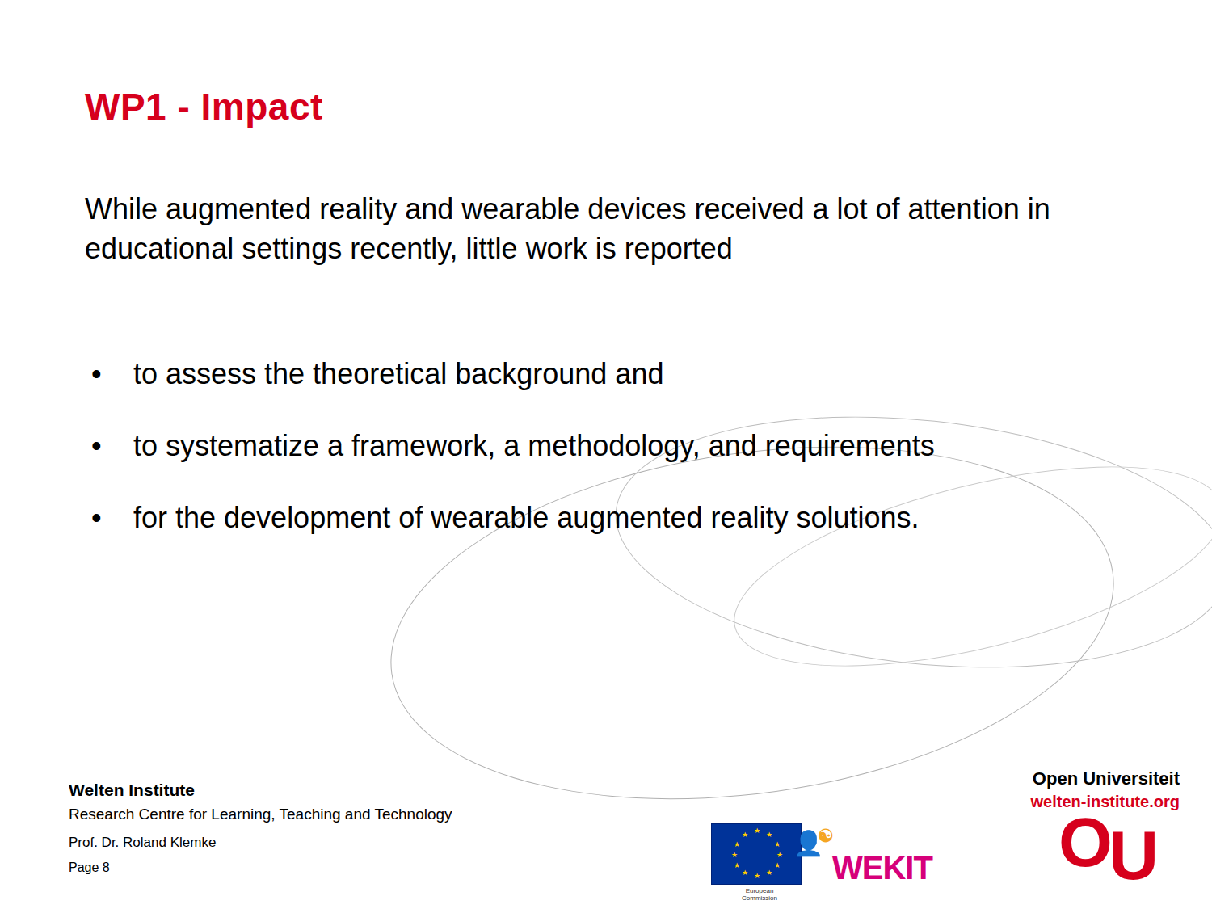WP1 - Impact
While augmented reality and wearable devices received a lot of attention in educational settings recently, little work is reported
to assess the theoretical background and
to systematize a framework, a methodology, and requirements
for the development of wearable augmented reality solutions.
Welten Institute
Research Centre for Learning, Teaching and Technology
Prof. Dr. Roland Klemke
Page 8
Open Universiteit
welten-institute.org
O U
★ ★ ★ ★ ★ ★ ★ ★ ★ ★ ★ ★
European
Commission
👤 ☯ WEKIT